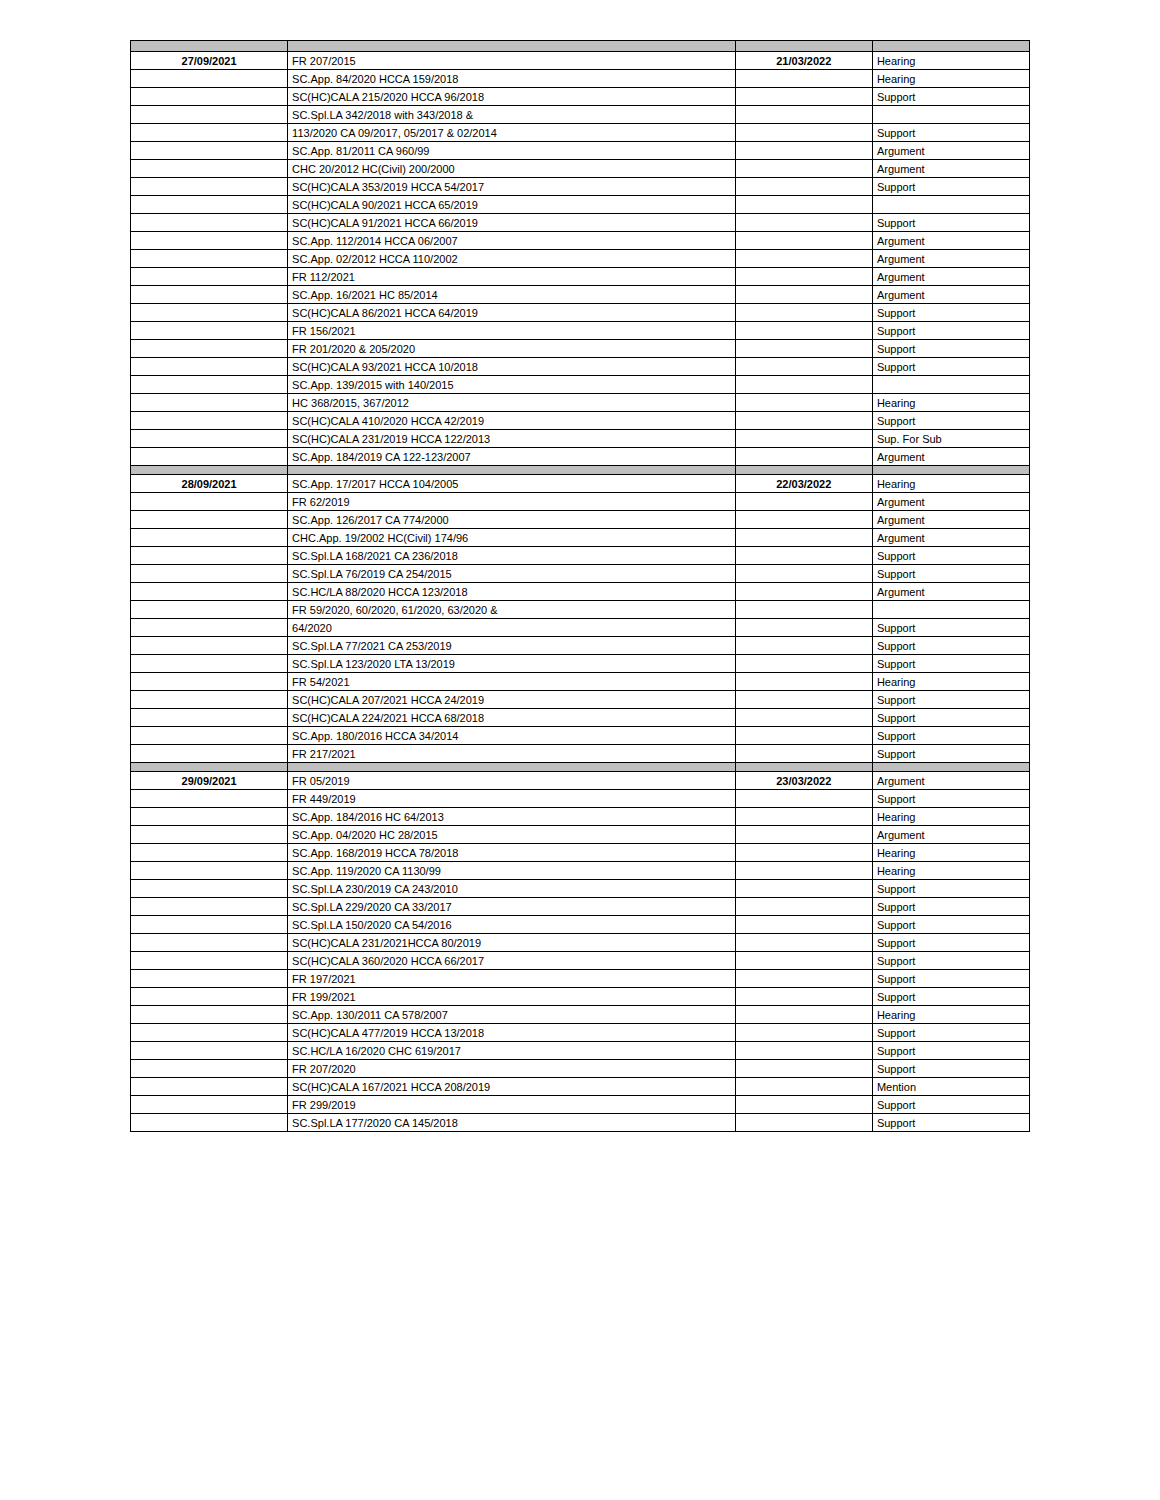| 27/09/2021 | FR 207/2015 | 21/03/2022 | Hearing |
| | SC.App. 84/2020 HCCA 159/2018 | | Hearing |
| | SC(HC)CALA 215/2020 HCCA 96/2018 | | Support |
| | SC.Spl.LA 342/2018 with 343/2018 & | | |
| | 113/2020 CA 09/2017, 05/2017 & 02/2014 | | Support |
| | SC.App. 81/2011 CA 960/99 | | Argument |
| | CHC 20/2012 HC(Civil) 200/2000 | | Argument |
| | SC(HC)CALA 353/2019 HCCA 54/2017 | | Support |
| | SC(HC)CALA 90/2021 HCCA 65/2019 | | |
| | SC(HC)CALA 91/2021 HCCA 66/2019 | | Support |
| | SC.App. 112/2014 HCCA 06/2007 | | Argument |
| | SC.App. 02/2012 HCCA 110/2002 | | Argument |
| | FR 112/2021 | | Argument |
| | SC.App. 16/2021 HC 85/2014 | | Argument |
| | SC(HC)CALA 86/2021 HCCA 64/2019 | | Support |
| | FR 156/2021 | | Support |
| | FR 201/2020 & 205/2020 | | Support |
| | SC(HC)CALA 93/2021 HCCA 10/2018 | | Support |
| | SC.App. 139/2015 with 140/2015 | | |
| | HC 368/2015, 367/2012 | | Hearing |
| | SC(HC)CALA 410/2020 HCCA 42/2019 | | Support |
| | SC(HC)CALA 231/2019 HCCA 122/2013 | | Sup. For Sub |
| | SC.App. 184/2019 CA 122-123/2007 | | Argument |
| 28/09/2021 | SC.App. 17/2017 HCCA 104/2005 | 22/03/2022 | Hearing |
| | FR 62/2019 | | Argument |
| | SC.App. 126/2017 CA 774/2000 | | Argument |
| | CHC.App. 19/2002 HC(Civil) 174/96 | | Argument |
| | SC.Spl.LA 168/2021 CA 236/2018 | | Support |
| | SC.Spl.LA 76/2019 CA 254/2015 | | Support |
| | SC.HC/LA 88/2020 HCCA 123/2018 | | Argument |
| | FR 59/2020, 60/2020, 61/2020, 63/2020 & | | |
| | 64/2020 | | Support |
| | SC.Spl.LA 77/2021 CA 253/2019 | | Support |
| | SC.Spl.LA 123/2020 LTA 13/2019 | | Support |
| | FR 54/2021 | | Hearing |
| | SC(HC)CALA 207/2021 HCCA 24/2019 | | Support |
| | SC(HC)CALA 224/2021 HCCA 68/2018 | | Support |
| | SC.App. 180/2016 HCCA 34/2014 | | Support |
| | FR 217/2021 | | Support |
| 29/09/2021 | FR 05/2019 | 23/03/2022 | Argument |
| | FR 449/2019 | | Support |
| | SC.App. 184/2016 HC 64/2013 | | Hearing |
| | SC.App. 04/2020 HC 28/2015 | | Argument |
| | SC.App. 168/2019 HCCA 78/2018 | | Hearing |
| | SC.App. 119/2020 CA 1130/99 | | Hearing |
| | SC.Spl.LA 230/2019 CA 243/2010 | | Support |
| | SC.Spl.LA 229/2020 CA 33/2017 | | Support |
| | SC.Spl.LA 150/2020 CA 54/2016 | | Support |
| | SC(HC)CALA 231/2021HCCA 80/2019 | | Support |
| | SC(HC)CALA 360/2020 HCCA 66/2017 | | Support |
| | FR 197/2021 | | Support |
| | FR 199/2021 | | Support |
| | SC.App. 130/2011 CA 578/2007 | | Hearing |
| | SC(HC)CALA 477/2019 HCCA 13/2018 | | Support |
| | SC.HC/LA 16/2020 CHC 619/2017 | | Support |
| | FR 207/2020 | | Support |
| | SC(HC)CALA 167/2021 HCCA 208/2019 | | Mention |
| | FR 299/2019 | | Support |
| | SC.Spl.LA 177/2020 CA 145/2018 | | Support |